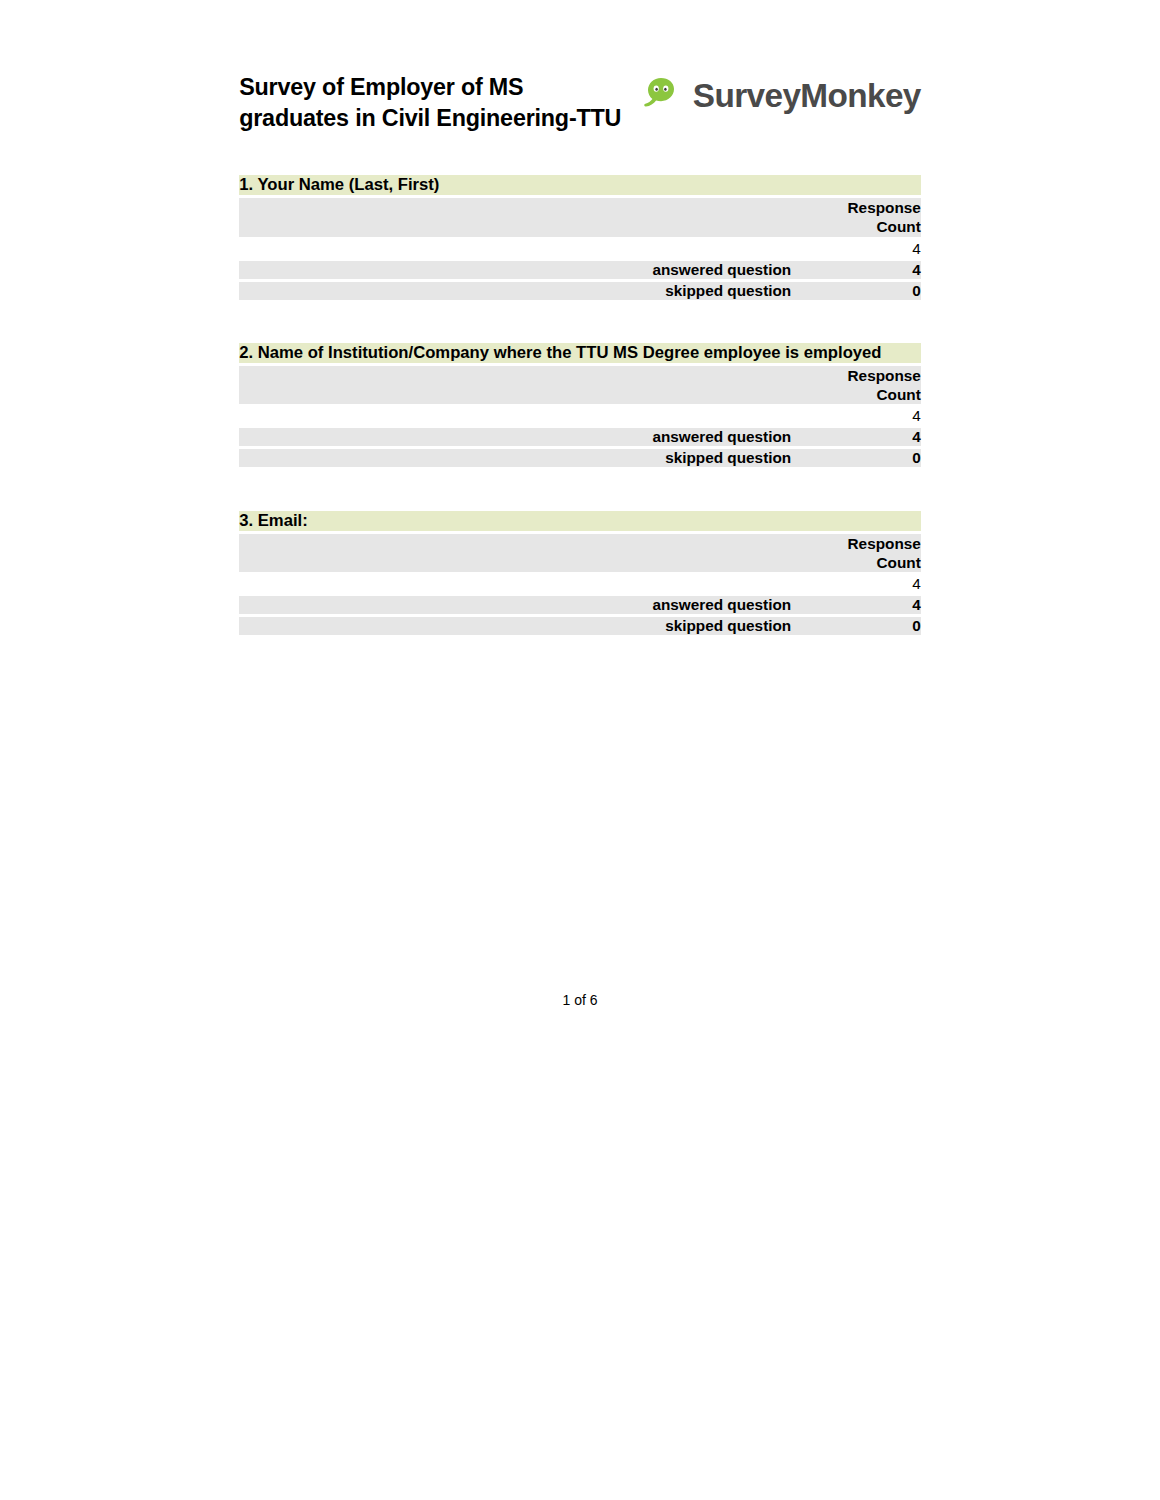Survey of Employer of MS graduates in Civil Engineering-TTU
SurveyMonkey
| 1. Your Name (Last, First) |
| | Response Count |
| | 4 |
| answered question | 4 |
| skipped question | 0 |
| 2. Name of Institution/Company where the TTU MS Degree employee is employed |
| | Response Count |
| | 4 |
| answered question | 4 |
| skipped question | 0 |
| 3. Email: |
| | Response Count |
| | 4 |
| answered question | 4 |
| skipped question | 0 |
1 of 6